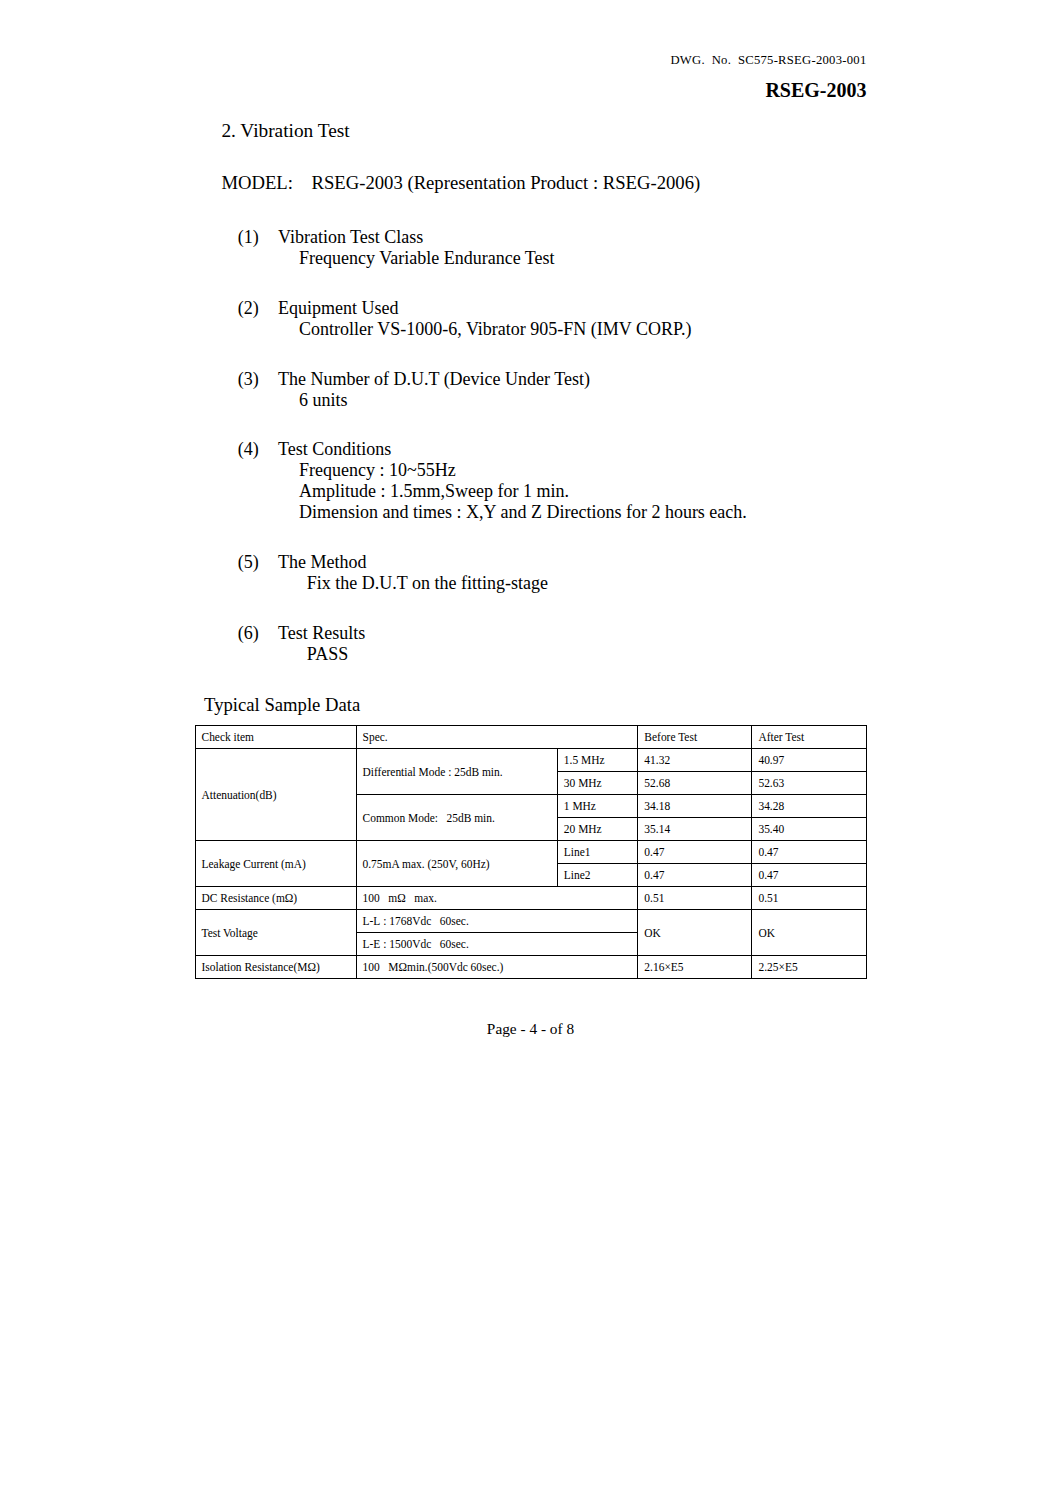DWG. No. SC575-RSEG-2003-001
RSEG-2003
2. Vibration Test
MODEL: RSEG-2003 (Representation Product : RSEG-2006)
(1) Vibration Test Class Frequency Variable Endurance Test
(2) Equipment Used Controller VS-1000-6, Vibrator 905-FN (IMV CORP.)
(3) The Number of D.U.T (Device Under Test) 6 units
(4) Test Conditions Frequency : 10~55Hz Amplitude : 1.5mm,Sweep for 1 min. Dimension and times : X,Y and Z Directions for 2 hours each.
(5) The Method Fix the D.U.T on the fitting-stage
(6) Test Results PASS
Typical Sample Data
| Check item | Spec. | Before Test | After Test |
| --- | --- | --- | --- |
| Attenuation(dB) | Differential Mode : 25dB min. | 1.5 MHz | 41.32 | 40.97 |
| 30 MHz | 52.68 | 52.63 |
| Common Mode: 25dB min. | 1 MHz | 34.18 | 34.28 |
| 20 MHz | 35.14 | 35.40 |
| Leakage Current (mA) | 0.75mA max. (250V, 60Hz) | Line1 | 0.47 | 0.47 |
| Line2 | 0.47 | 0.47 |
| DC Resistance (mΩ) | 100 mΩ max. | 0.51 | 0.51 |
| Test Voltage | L-L : 1768Vdc 60sec. | OK | OK |
| L-E : 1500Vdc 60sec. |
| Isolation Resistance(MΩ) | 100 MΩmin.(500Vdc 60sec.) | 2.16×E5 | 2.25×E5 |
Page - 4 - of 8